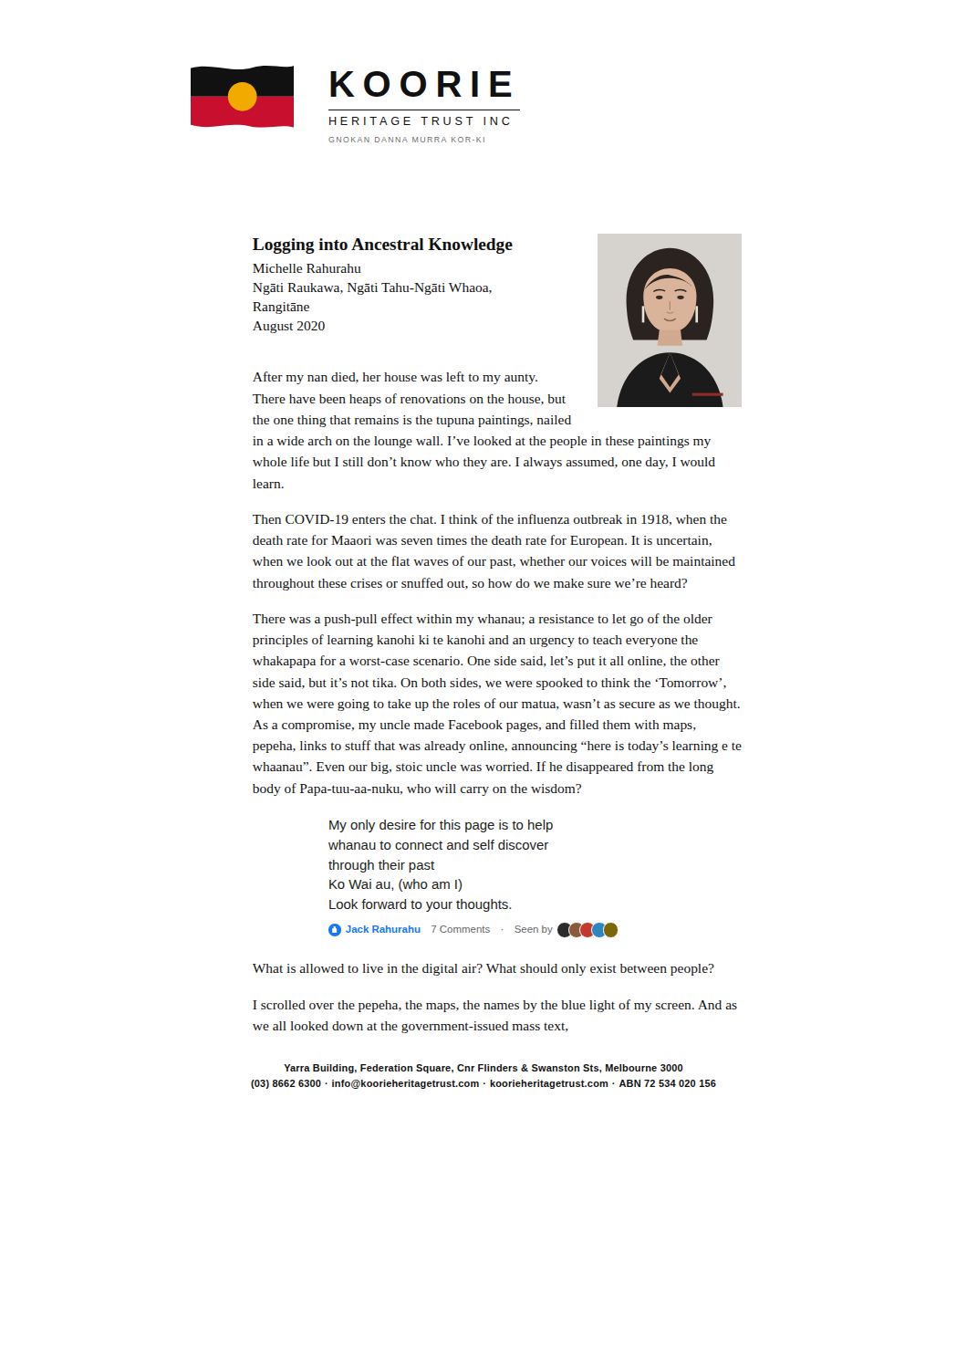KOORIE
HERITAGE TRUST INC GNOKAN DANNA MURRA KOR-KI
Logging into Ancestral Knowledge
Michelle Rahurahu
Ngāti Raukawa, Ngāti Tahu-Ngāti Whaoa,
Rangitāne
August 2020
After my nan died, her house was left to my aunty. There have been heaps of renovations on the house, but the one thing that remains is the tupuna paintings, nailed in a wide arch on the lounge wall. I’ve looked at the people in these paintings my whole life but I still don’t know who they are. I always assumed, one day, I would learn.
Then COVID-19 enters the chat. I think of the influenza outbreak in 1918, when the death rate for Maaori was seven times the death rate for European. It is uncertain, when we look out at the flat waves of our past, whether our voices will be maintained throughout these crises or snuffed out, so how do we make sure we’re heard?
There was a push-pull effect within my whanau; a resistance to let go of the older principles of learning kanohi ki te kanohi and an urgency to teach everyone the whakapapa for a worst-case scenario. One side said, let’s put it all online, the other side said, but it’s not tika. On both sides, we were spooked to think the ‘Tomorrow’, when we were going to take up the roles of our matua, wasn’t as secure as we thought. As a compromise, my uncle made Facebook pages, and filled them with maps, pepeha, links to stuff that was already online, announcing “here is today’s learning e te whaanau”. Even our big, stoic uncle was worried. If he disappeared from the long body of Papa-tuu-aa-nuku, who will carry on the wisdom?
My only desire for this page is to help
whanau to connect and self discover
through their past
Ko Wai au, (who am I)
Look forward to your thoughts.
Jack Rahurahu 7 Comments · Seen by
What is allowed to live in the digital air? What should only exist between people?
I scrolled over the pepeha, the maps, the names by the blue light of my screen. And as we all looked down at the government-issued mass text,
Yarra Building, Federation Square, Cnr Flinders & Swanston Sts, Melbourne 3000
(03) 8662 6300·info@koorieheritagetrust.com·koorieheritagetrust.com·ABN 72 534 020 156